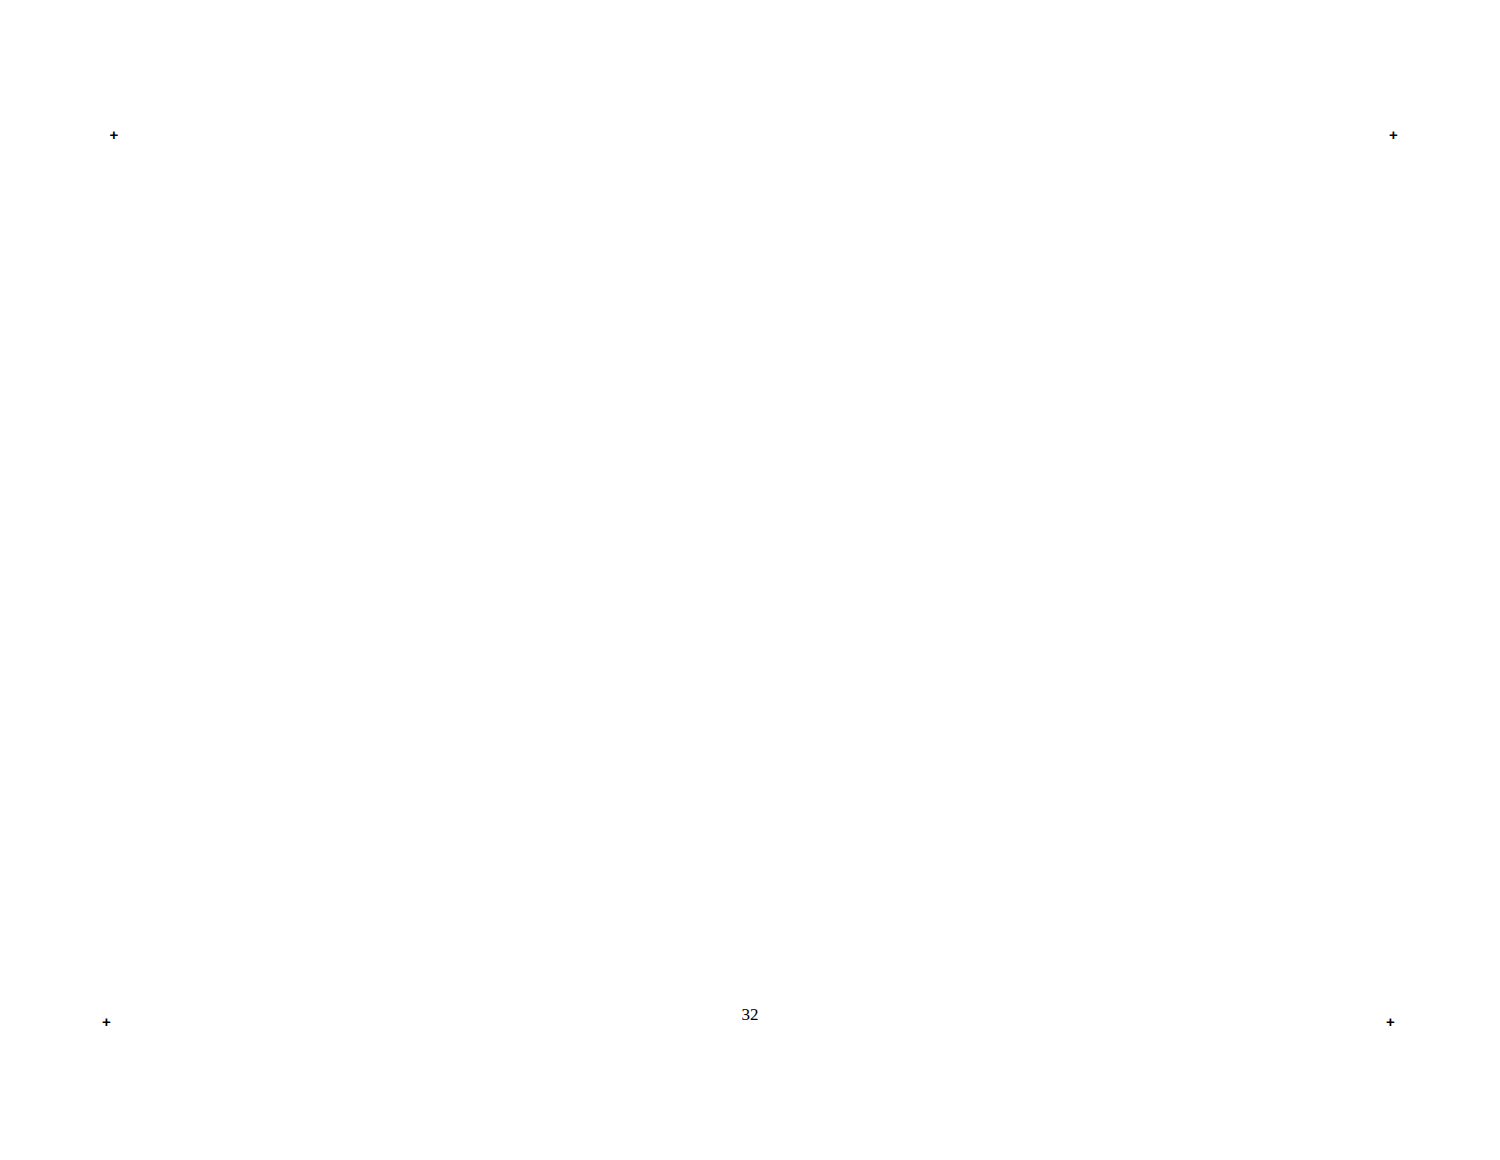+ + + +
32